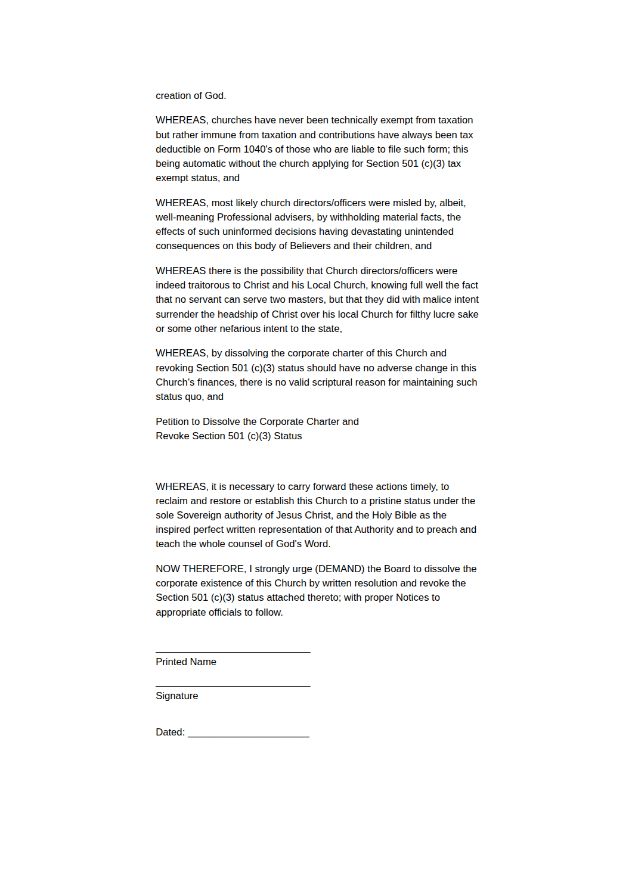creation of God.
WHEREAS, churches have never been technically exempt from taxation but rather immune from taxation and contributions have always been tax deductible on Form 1040's of those who are liable to file such form; this being automatic without the church applying for Section 501 (c)(3) tax exempt status, and
WHEREAS, most likely church directors/officers were misled by, albeit, well-meaning Professional advisers, by withholding material facts, the effects of such uninformed decisions having devastating unintended consequences on this body of Believers and their children, and
WHEREAS there is the possibility that Church directors/officers were indeed traitorous to Christ and his Local Church, knowing full well the fact that no servant can serve two masters, but that they did with malice intent surrender the headship of Christ over his local Church for filthy lucre sake or some other nefarious intent to the state,
WHEREAS, by dissolving the corporate charter of this Church and revoking Section 501 (c)(3) status should have no adverse change in this Church's finances, there is no valid scriptural reason for maintaining such status quo, and
Petition to Dissolve the Corporate Charter and
Revoke Section 501 (c)(3) Status
WHEREAS, it is necessary to carry forward these actions timely, to reclaim and restore or establish this Church to a pristine status under the sole Sovereign authority of Jesus Christ, and the Holy Bible as the inspired perfect written representation of that Authority and to preach and teach the whole counsel of God's Word.
NOW THEREFORE, I strongly urge (DEMAND) the Board to dissolve the corporate existence of this Church by written resolution and revoke the Section 501 (c)(3) status attached thereto; with proper Notices to appropriate officials to follow.
____________________________
Printed Name
____________________________
Signature
Dated: ______________________